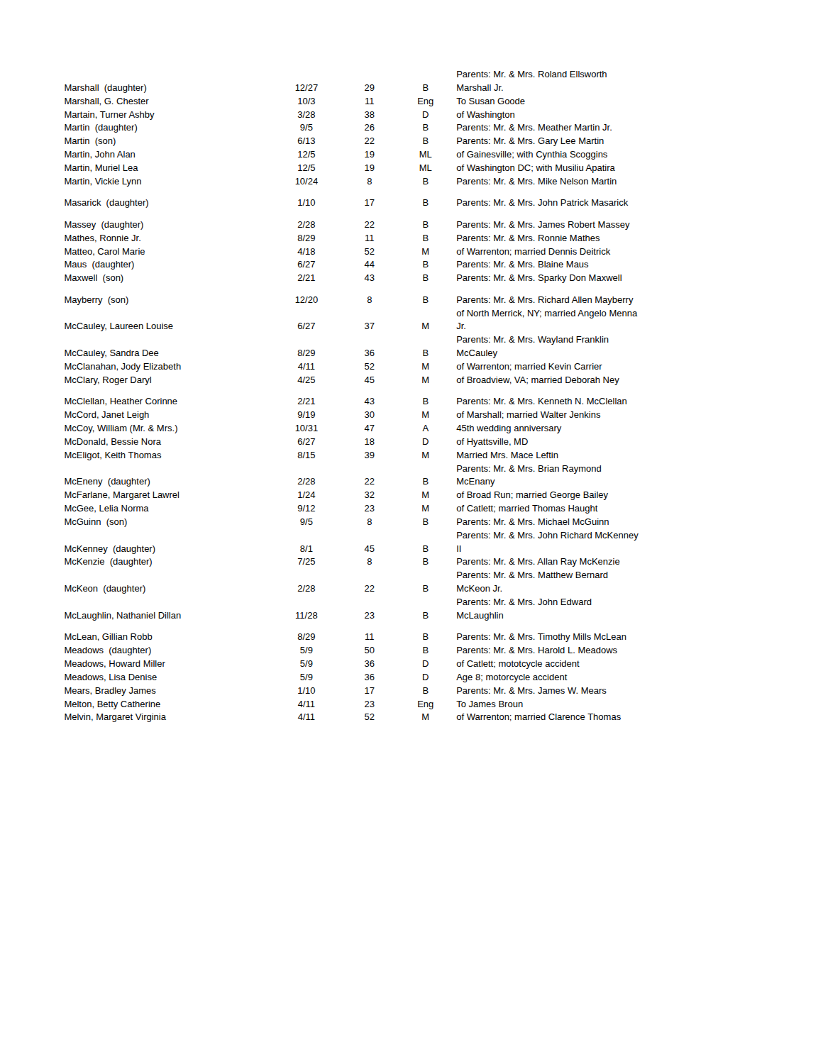| | | | | Parents: Mr. & Mrs. Roland Ellsworth |
| Marshall (daughter) | 12/27 | 29 | B | Marshall Jr. |
| Marshall, G. Chester | 10/3 | 11 | Eng | To Susan Goode |
| Martain, Turner Ashby | 3/28 | 38 | D | of Washington |
| Martin (daughter) | 9/5 | 26 | B | Parents: Mr. & Mrs. Meather Martin Jr. |
| Martin (son) | 6/13 | 22 | B | Parents: Mr. & Mrs. Gary Lee Martin |
| Martin, John Alan | 12/5 | 19 | ML | of Gainesville; with Cynthia Scoggins |
| Martin, Muriel Lea | 12/5 | 19 | ML | of Washington DC; with Musiliu Apatira |
| Martin, Vickie Lynn | 10/24 | 8 | B | Parents: Mr. & Mrs. Mike Nelson Martin |
| Masarick (daughter) | 1/10 | 17 | B | Parents: Mr. & Mrs. John Patrick Masarick |
| Massey (daughter) | 2/28 | 22 | B | Parents: Mr. & Mrs. James Robert Massey |
| Mathes, Ronnie Jr. | 8/29 | 11 | B | Parents: Mr. & Mrs. Ronnie Mathes |
| Matteo, Carol Marie | 4/18 | 52 | M | of Warrenton; married Dennis Deitrick |
| Maus (daughter) | 6/27 | 44 | B | Parents: Mr. & Mrs. Blaine Maus |
| Maxwell (son) | 2/21 | 43 | B | Parents: Mr. & Mrs. Sparky Don Maxwell |
| Mayberry (son) | 12/20 | 8 | B | Parents: Mr. & Mrs. Richard Allen Mayberry |
| | | | | of North Merrick, NY; married Angelo Menna |
| McCauley, Laureen Louise | 6/27 | 37 | M | Jr. |
| | | | | Parents: Mr. & Mrs. Wayland Franklin |
| McCauley, Sandra Dee | 8/29 | 36 | B | McCauley |
| McClanahan, Jody Elizabeth | 4/11 | 52 | M | of Warrenton; married Kevin Carrier |
| McClary, Roger Daryl | 4/25 | 45 | M | of Broadview, VA; married Deborah Ney |
| McClellan, Heather Corinne | 2/21 | 43 | B | Parents: Mr. & Mrs. Kenneth N. McClellan |
| McCord, Janet Leigh | 9/19 | 30 | M | of Marshall; married Walter Jenkins |
| McCoy, William (Mr. & Mrs.) | 10/31 | 47 | A | 45th wedding anniversary |
| McDonald, Bessie Nora | 6/27 | 18 | D | of Hyattsville, MD |
| McEligot, Keith Thomas | 8/15 | 39 | M | Married Mrs. Mace Leftin |
| | | | | Parents: Mr. & Mrs. Brian Raymond |
| McEneny (daughter) | 2/28 | 22 | B | McEnany |
| McFarlane, Margaret Lawrel | 1/24 | 32 | M | of Broad Run; married George Bailey |
| McGee, Lelia Norma | 9/12 | 23 | M | of Catlett; married Thomas Haught |
| McGuinn (son) | 9/5 | 8 | B | Parents: Mr. & Mrs. Michael McGuinn |
| | | | | Parents: Mr. & Mrs. John Richard McKenney |
| McKenney (daughter) | 8/1 | 45 | B | II |
| McKenzie (daughter) | 7/25 | 8 | B | Parents: Mr. & Mrs. Allan Ray McKenzie |
| | | | | Parents: Mr. & Mrs. Matthew Bernard |
| McKeon (daughter) | 2/28 | 22 | B | McKeon Jr. |
| | | | | Parents: Mr. & Mrs. John Edward |
| McLaughlin, Nathaniel Dillan | 11/28 | 23 | B | McLaughlin |
| McLean, Gillian Robb | 8/29 | 11 | B | Parents: Mr. & Mrs. Timothy Mills McLean |
| Meadows (daughter) | 5/9 | 50 | B | Parents: Mr. & Mrs. Harold L. Meadows |
| Meadows, Howard Miller | 5/9 | 36 | D | of Catlett; mototcycle accident |
| Meadows, Lisa Denise | 5/9 | 36 | D | Age 8; motorcycle accident |
| Mears, Bradley James | 1/10 | 17 | B | Parents: Mr. & Mrs. James W. Mears |
| Melton, Betty Catherine | 4/11 | 23 | Eng | To James Broun |
| Melvin, Margaret Virginia | 4/11 | 52 | M | of Warrenton; married Clarence Thomas |